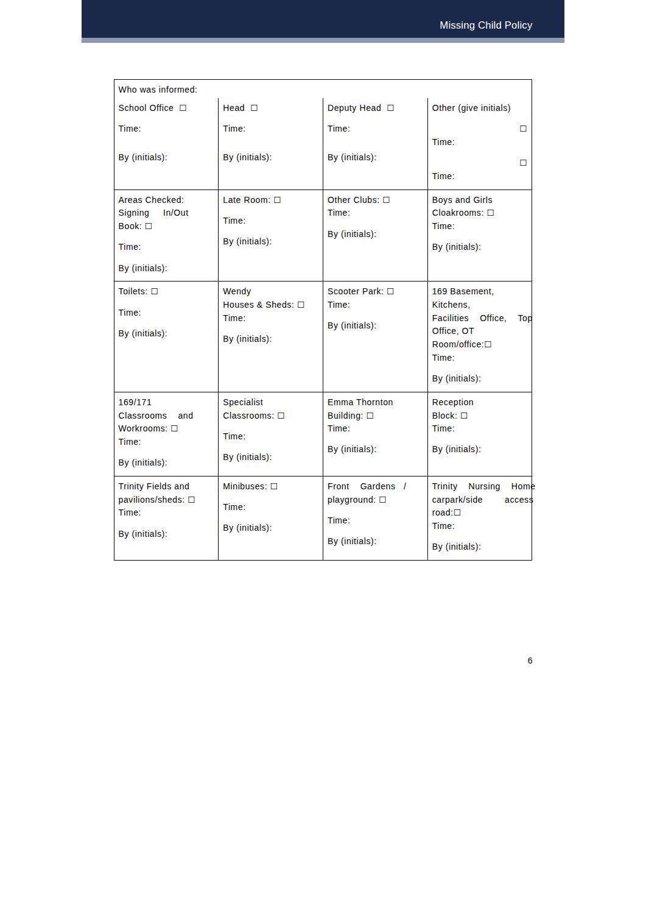Missing Child Policy
| Who was informed: |
| School Office ☐ Time: By (initials): | Head ☐ Time: By (initials): | Deputy Head ☐ Time: By (initials): | Other (give initials) ☐ Time: ☐ Time: |
| Areas Checked: Signing In/Out Book: ☐ Time: By (initials): | Late Room: ☐ Time: By (initials): | Other Clubs: ☐ Time: By (initials): | Boys and Girls Cloakrooms: ☐ Time: By (initials): |
| Toilets: ☐ Time: By (initials): | Wendy Houses & Sheds: ☐ Time: By (initials): | Scooter Park: ☐ Time: By (initials): | 169 Basement, Kitchens, Facilities Office, Top Office, OT Room/office: ☐ Time: By (initials): |
| 169/171 Classrooms and Workrooms: ☐ Time: By (initials): | Specialist Classrooms: ☐ Time: By (initials): | Emma Thornton Building: ☐ Time: By (initials): | Reception Block: ☐ Time: By (initials): |
| Trinity Fields and pavilions/sheds: ☐ Time: By (initials): | Minibuses: ☐ Time: By (initials): | Front Gardens / playground: ☐ Time: By (initials): | Trinity Nursing Home carpark/side access road: ☐ Time: By (initials): |
6